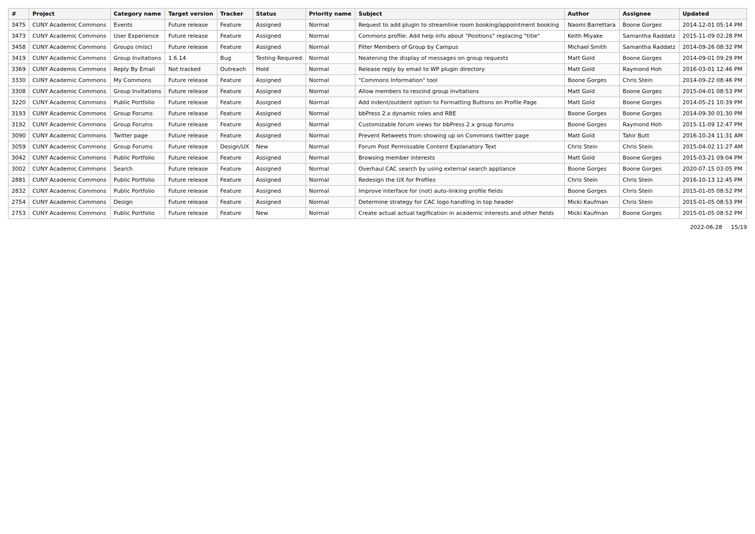Project issue tracker listing
| # | Project | Category name | Target version | Tracker | Status | Priority name | Subject | Author | Assignee | Updated |
| --- | --- | --- | --- | --- | --- | --- | --- | --- | --- | --- |
| 3475 | CUNY Academic Commons | Events | Future release | Feature | Assigned | Normal | Request to add plugin to streamline room booking/appointment booking | Naomi Barrettara | Boone Gorges | 2014-12-01 05:14 PM |
| 3473 | CUNY Academic Commons | User Experience | Future release | Feature | Assigned | Normal | Commons profile: Add help info about "Positions" replacing "title" | Keith Miyake | Samantha Raddatz | 2015-11-09 02:28 PM |
| 3458 | CUNY Academic Commons | Groups (misc) | Future release | Feature | Assigned | Normal | Filter Members of Group by Campus | Michael Smith | Samantha Raddatz | 2014-09-26 08:32 PM |
| 3419 | CUNY Academic Commons | Group Invitations | 1.6.14 | Bug | Testing Required | Normal | Neatening the display of messages on group requests | Matt Gold | Boone Gorges | 2014-09-01 09:29 PM |
| 3369 | CUNY Academic Commons | Reply By Email | Not tracked | Outreach | Hold | Normal | Release reply by email to WP plugin directory | Matt Gold | Raymond Hoh | 2016-03-01 12:46 PM |
| 3330 | CUNY Academic Commons | My Commons | Future release | Feature | Assigned | Normal | "Commons Information" tool | Boone Gorges | Chris Stein | 2014-09-22 08:46 PM |
| 3308 | CUNY Academic Commons | Group Invitations | Future release | Feature | Assigned | Normal | Allow members to rescind group invitations | Matt Gold | Boone Gorges | 2015-04-01 08:53 PM |
| 3220 | CUNY Academic Commons | Public Portfolio | Future release | Feature | Assigned | Normal | Add indent/outdent option to Formatting Buttons on Profile Page | Matt Gold | Boone Gorges | 2014-05-21 10:39 PM |
| 3193 | CUNY Academic Commons | Group Forums | Future release | Feature | Assigned | Normal | bbPress 2.x dynamic roles and RBE | Boone Gorges | Boone Gorges | 2014-09-30 01:30 PM |
| 3192 | CUNY Academic Commons | Group Forums | Future release | Feature | Assigned | Normal | Customizable forum views for bbPress 2.x group forums | Boone Gorges | Raymond Hoh | 2015-11-09 12:47 PM |
| 3090 | CUNY Academic Commons | Twitter page | Future release | Feature | Assigned | Normal | Prevent Retweets from showing up on Commons twitter page | Matt Gold | Tahir Butt | 2016-10-24 11:31 AM |
| 3059 | CUNY Academic Commons | Group Forums | Future release | Design/UX | New | Normal | Forum Post Permissable Content Explanatory Text | Chris Stein | Chris Stein | 2015-04-02 11:27 AM |
| 3042 | CUNY Academic Commons | Public Portfolio | Future release | Feature | Assigned | Normal | Browsing member interests | Matt Gold | Boone Gorges | 2015-03-21 09:04 PM |
| 3002 | CUNY Academic Commons | Search | Future release | Feature | Assigned | Normal | Overhaul CAC search by using external search appliance | Boone Gorges | Boone Gorges | 2020-07-15 03:05 PM |
| 2881 | CUNY Academic Commons | Public Portfolio | Future release | Feature | Assigned | Normal | Redesign the UX for Profiles | Chris Stein | Chris Stein | 2016-10-13 12:45 PM |
| 2832 | CUNY Academic Commons | Public Portfolio | Future release | Feature | Assigned | Normal | Improve interface for (not) auto-linking profile fields | Boone Gorges | Chris Stein | 2015-01-05 08:52 PM |
| 2754 | CUNY Academic Commons | Design | Future release | Feature | Assigned | Normal | Determine strategy for CAC logo handling in top header | Micki Kaufman | Chris Stein | 2015-01-05 08:53 PM |
| 2753 | CUNY Academic Commons | Public Portfolio | Future release | Feature | New | Normal | Create actual actual tagification in academic interests and other fields | Micki Kaufman | Boone Gorges | 2015-01-05 08:52 PM |
2022-06-28 15/19